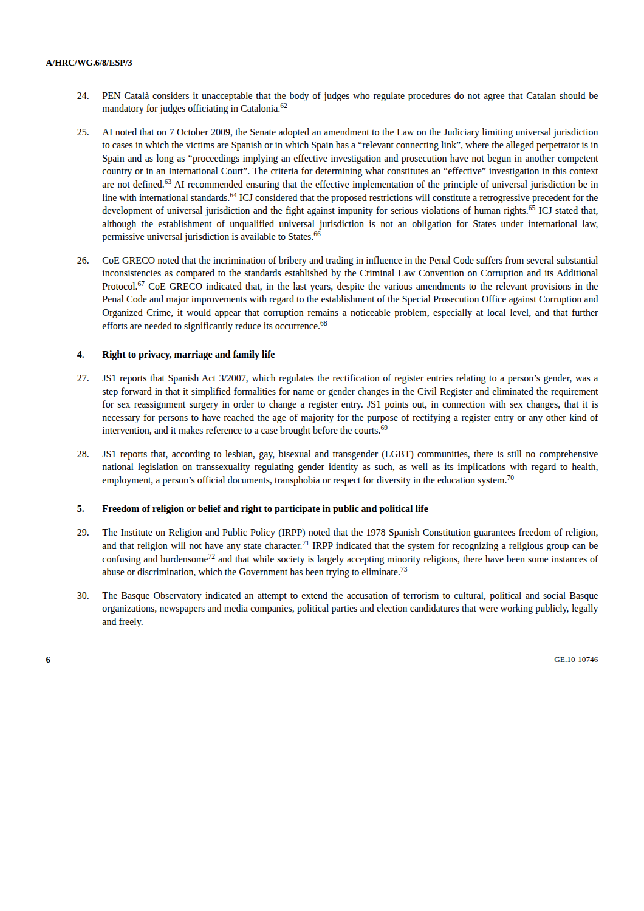A/HRC/WG.6/8/ESP/3
24. PEN Català considers it unacceptable that the body of judges who regulate procedures do not agree that Catalan should be mandatory for judges officiating in Catalonia.62
25. AI noted that on 7 October 2009, the Senate adopted an amendment to the Law on the Judiciary limiting universal jurisdiction to cases in which the victims are Spanish or in which Spain has a “relevant connecting link”, where the alleged perpetrator is in Spain and as long as “proceedings implying an effective investigation and prosecution have not begun in another competent country or in an International Court”. The criteria for determining what constitutes an “effective” investigation in this context are not defined.63 AI recommended ensuring that the effective implementation of the principle of universal jurisdiction be in line with international standards.64 ICJ considered that the proposed restrictions will constitute a retrogressive precedent for the development of universal jurisdiction and the fight against impunity for serious violations of human rights.65 ICJ stated that, although the establishment of unqualified universal jurisdiction is not an obligation for States under international law, permissive universal jurisdiction is available to States.66
26. CoE GRECO noted that the incrimination of bribery and trading in influence in the Penal Code suffers from several substantial inconsistencies as compared to the standards established by the Criminal Law Convention on Corruption and its Additional Protocol.67 CoE GRECO indicated that, in the last years, despite the various amendments to the relevant provisions in the Penal Code and major improvements with regard to the establishment of the Special Prosecution Office against Corruption and Organized Crime, it would appear that corruption remains a noticeable problem, especially at local level, and that further efforts are needed to significantly reduce its occurrence.68
4. Right to privacy, marriage and family life
27. JS1 reports that Spanish Act 3/2007, which regulates the rectification of register entries relating to a person’s gender, was a step forward in that it simplified formalities for name or gender changes in the Civil Register and eliminated the requirement for sex reassignment surgery in order to change a register entry. JS1 points out, in connection with sex changes, that it is necessary for persons to have reached the age of majority for the purpose of rectifying a register entry or any other kind of intervention, and it makes reference to a case brought before the courts.69
28. JS1 reports that, according to lesbian, gay, bisexual and transgender (LGBT) communities, there is still no comprehensive national legislation on transsexuality regulating gender identity as such, as well as its implications with regard to health, employment, a person’s official documents, transphobia or respect for diversity in the education system.70
5. Freedom of religion or belief and right to participate in public and political life
29. The Institute on Religion and Public Policy (IRPP) noted that the 1978 Spanish Constitution guarantees freedom of religion, and that religion will not have any state character.71 IRPP indicated that the system for recognizing a religious group can be confusing and burdensome72 and that while society is largely accepting minority religions, there have been some instances of abuse or discrimination, which the Government has been trying to eliminate.73
30. The Basque Observatory indicated an attempt to extend the accusation of terrorism to cultural, political and social Basque organizations, newspapers and media companies, political parties and election candidatures that were working publicly, legally and freely.
6 GE.10-10746